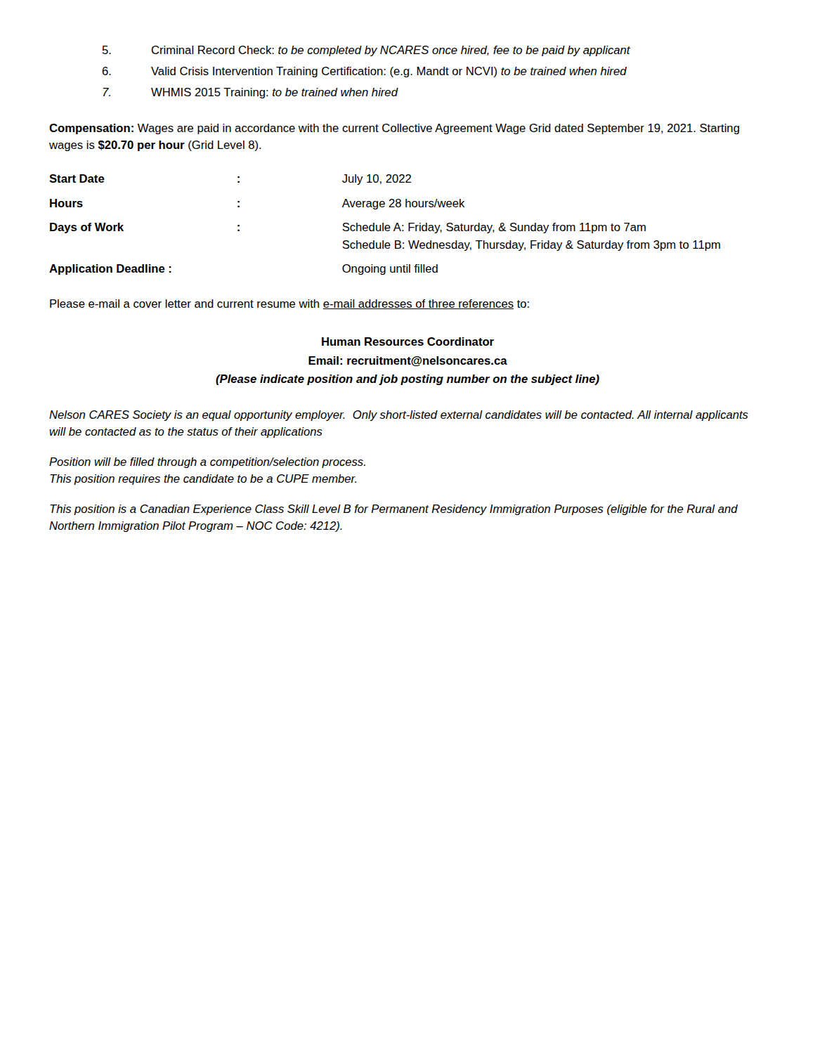5. Criminal Record Check: to be completed by NCARES once hired, fee to be paid by applicant
6. Valid Crisis Intervention Training Certification: (e.g. Mandt or NCVI) to be trained when hired
7. WHMIS 2015 Training: to be trained when hired
Compensation: Wages are paid in accordance with the current Collective Agreement Wage Grid dated September 19, 2021. Starting wages is $20.70 per hour (Grid Level 8).
| Start Date | : | July 10, 2022 |
| Hours | : | Average 28 hours/week |
| Days of Work | : | Schedule A: Friday, Saturday, & Sunday from 11pm to 7am Schedule B: Wednesday, Thursday, Friday & Saturday from 3pm to 11pm |
| Application Deadline : | | Ongoing until filled |
Please e-mail a cover letter and current resume with e-mail addresses of three references to:
Human Resources Coordinator
Email: recruitment@nelsoncares.ca
(Please indicate position and job posting number on the subject line)
Nelson CARES Society is an equal opportunity employer. Only short-listed external candidates will be contacted. All internal applicants will be contacted as to the status of their applications
Position will be filled through a competition/selection process.
This position requires the candidate to be a CUPE member.
This position is a Canadian Experience Class Skill Level B for Permanent Residency Immigration Purposes (eligible for the Rural and Northern Immigration Pilot Program – NOC Code: 4212).